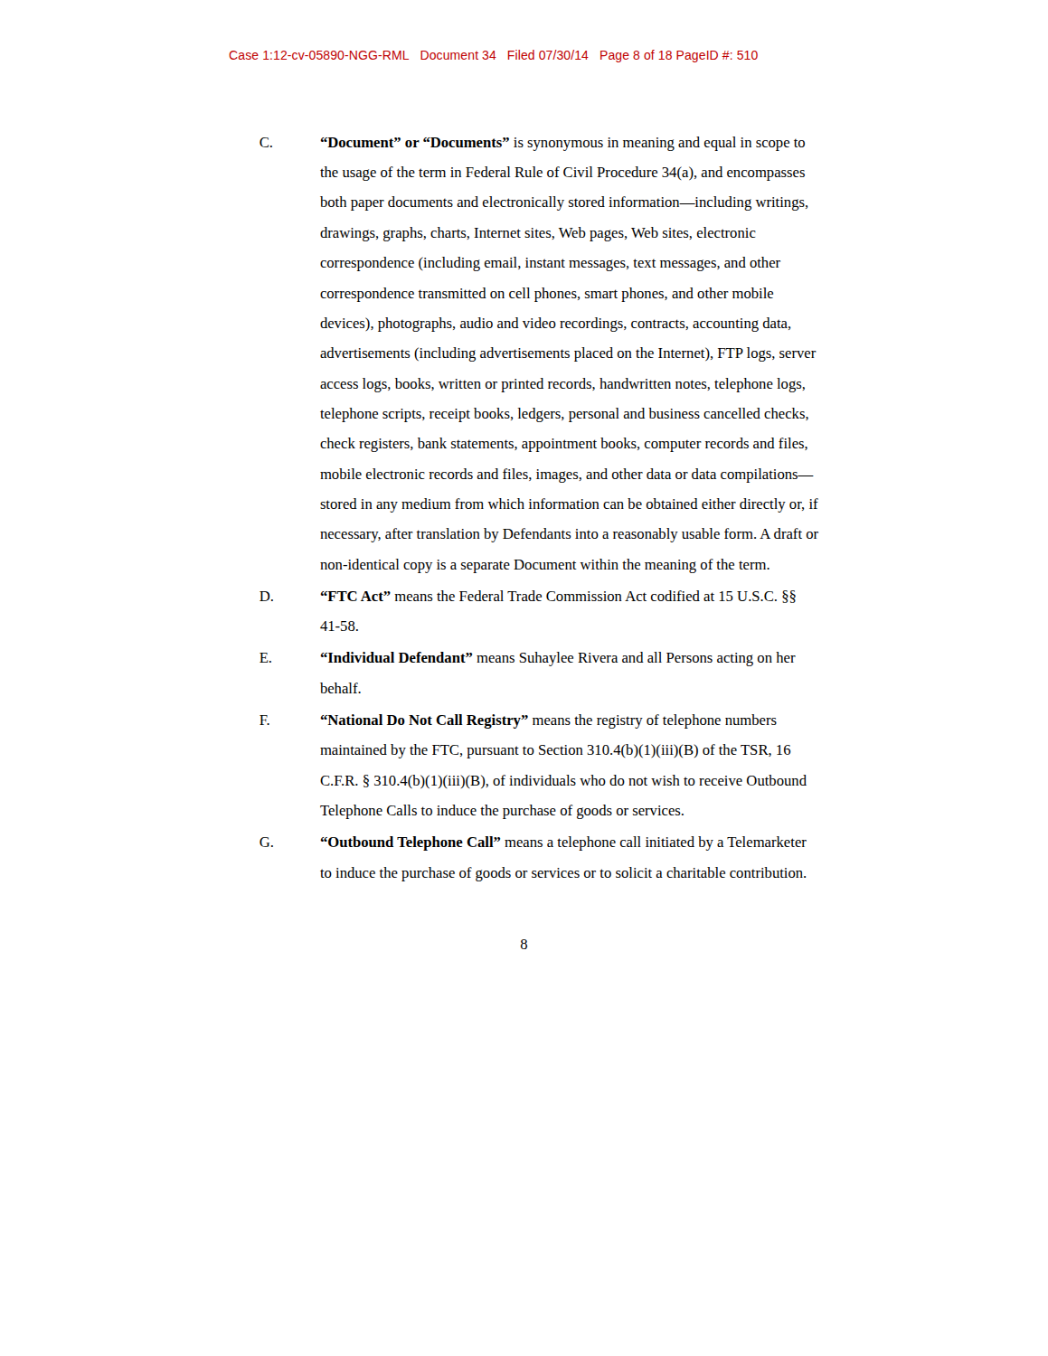Case 1:12-cv-05890-NGG-RML Document 34 Filed 07/30/14 Page 8 of 18 PageID #: 510
C. “Document” or “Documents” is synonymous in meaning and equal in scope to the usage of the term in Federal Rule of Civil Procedure 34(a), and encompasses both paper documents and electronically stored information—including writings, drawings, graphs, charts, Internet sites, Web pages, Web sites, electronic correspondence (including email, instant messages, text messages, and other correspondence transmitted on cell phones, smart phones, and other mobile devices), photographs, audio and video recordings, contracts, accounting data, advertisements (including advertisements placed on the Internet), FTP logs, server access logs, books, written or printed records, handwritten notes, telephone logs, telephone scripts, receipt books, ledgers, personal and business cancelled checks, check registers, bank statements, appointment books, computer records and files, mobile electronic records and files, images, and other data or data compilations—stored in any medium from which information can be obtained either directly or, if necessary, after translation by Defendants into a reasonably usable form. A draft or non-identical copy is a separate Document within the meaning of the term.
D. “FTC Act” means the Federal Trade Commission Act codified at 15 U.S.C. §§ 41-58.
E. “Individual Defendant” means Suhaylee Rivera and all Persons acting on her behalf.
F. “National Do Not Call Registry” means the registry of telephone numbers maintained by the FTC, pursuant to Section 310.4(b)(1)(iii)(B) of the TSR, 16 C.F.R. § 310.4(b)(1)(iii)(B), of individuals who do not wish to receive Outbound Telephone Calls to induce the purchase of goods or services.
G. “Outbound Telephone Call” means a telephone call initiated by a Telemarketer to induce the purchase of goods or services or to solicit a charitable contribution.
8